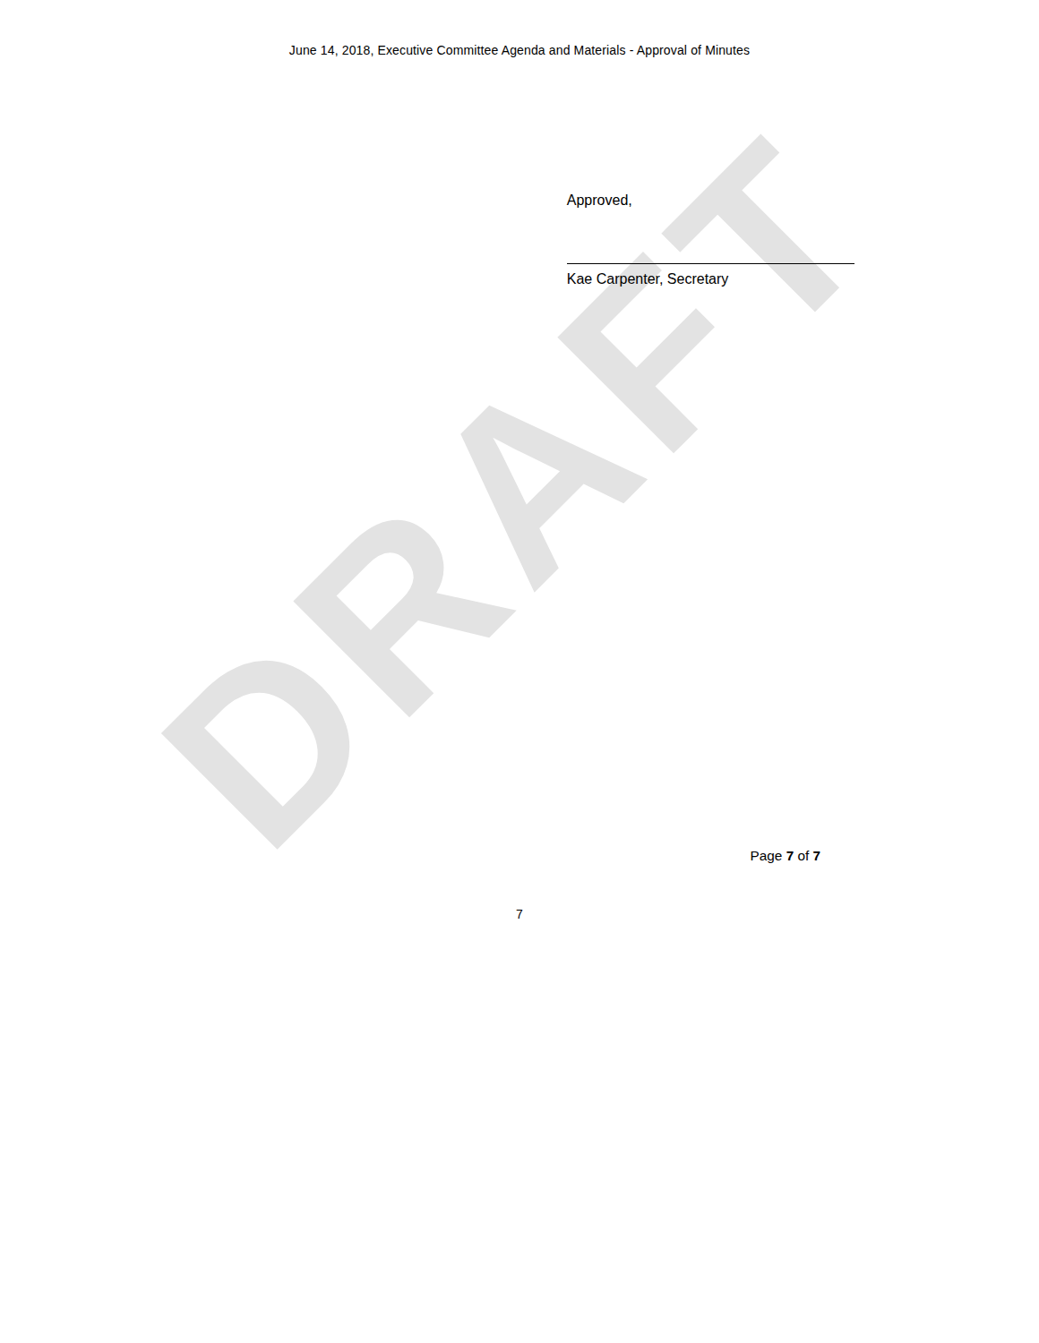June 14, 2018, Executive Committee Agenda and Materials - Approval of Minutes
DRAFT
Approved,
Kae Carpenter, Secretary
Page 7 of 7
7